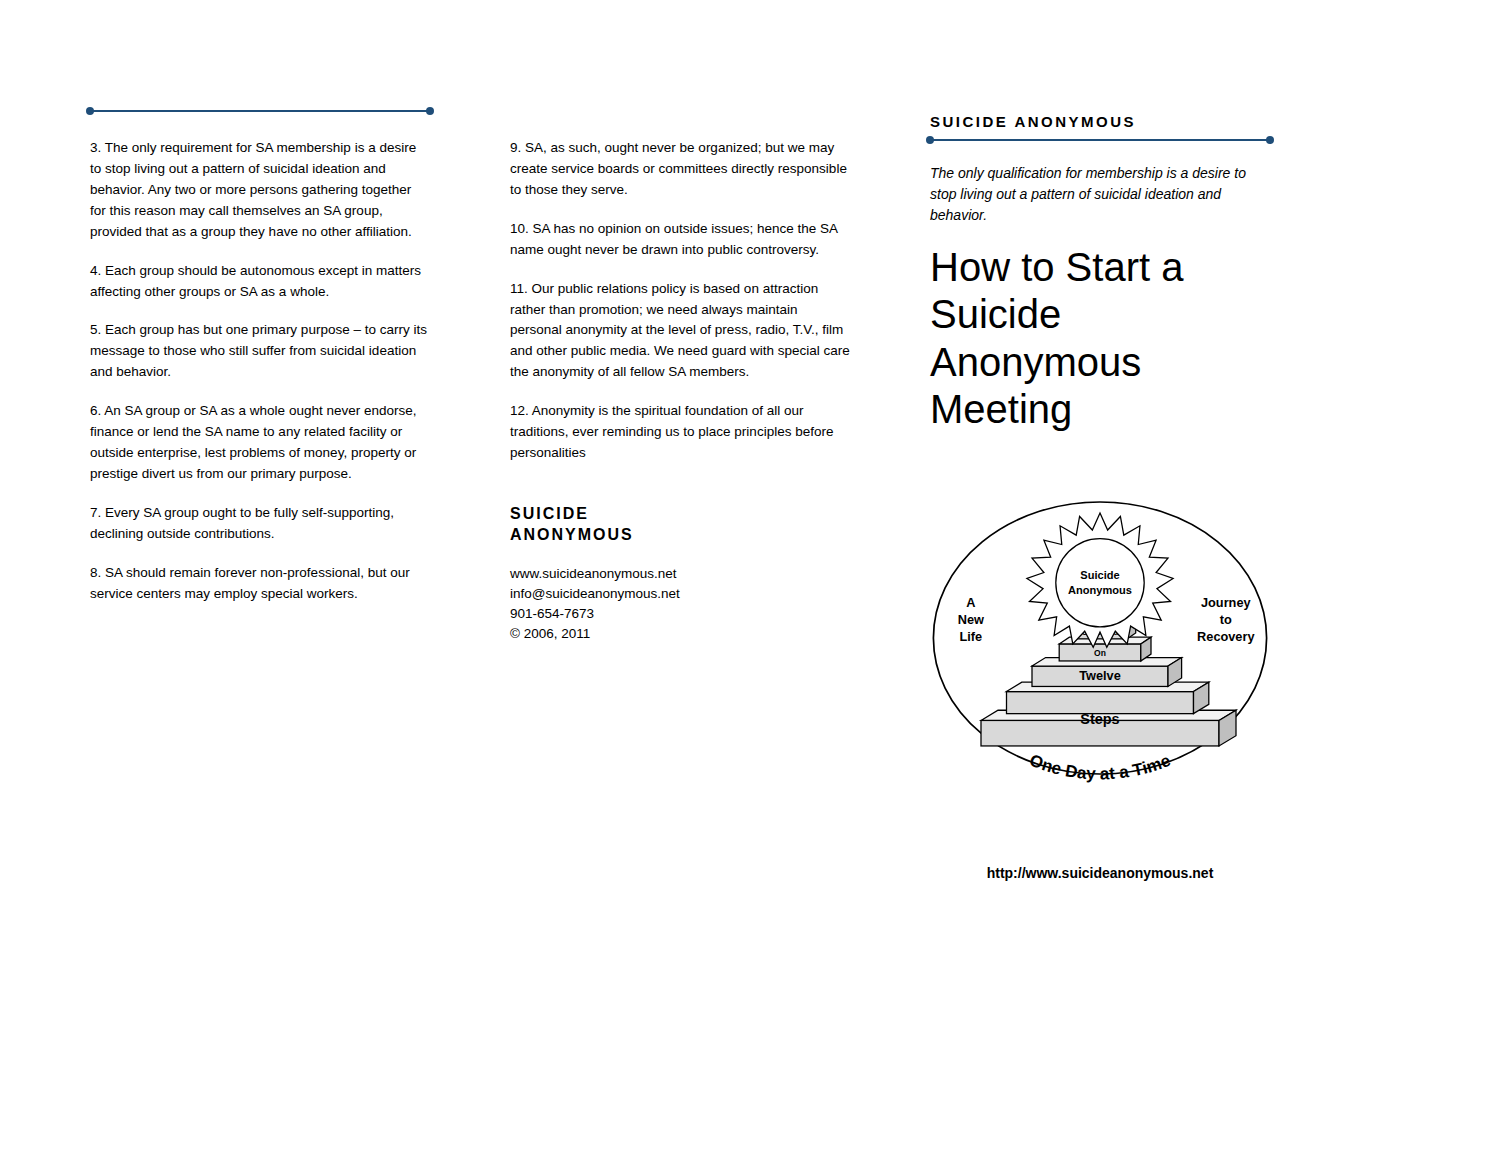3. The only requirement for SA membership is a desire to stop living out a pattern of suicidal ideation and behavior. Any two or more persons gathering together for this reason may call themselves an SA group, provided that as a group they have no other affiliation.
4. Each group should be autonomous except in matters affecting other groups or SA as a whole.
5. Each group has but one primary purpose – to carry its message to those who still suffer from suicidal ideation and behavior.
6. An SA group or SA as a whole ought never endorse, finance or lend the SA name to any related facility or outside enterprise, lest problems of money, property or prestige divert us from our primary purpose.
7. Every SA group ought to be fully self-supporting, declining outside contributions.
8. SA should remain forever non-professional, but our service centers may employ special workers.
9. SA, as such, ought never be organized; but we may create service boards or committees directly responsible to those they serve.
10. SA has no opinion on outside issues; hence the SA name ought never be drawn into public controversy.
11. Our public relations policy is based on attraction rather than promotion; we need always maintain personal anonymity at the level of press, radio, T.V., film and other public media. We need guard with special care the anonymity of all fellow SA members.
12. Anonymity is the spiritual foundation of all our traditions, ever reminding us to place principles before personalities
SUICIDE
ANONYMOUS
www.suicideanonymous.net
info@suicideanonymous.net
901-654-7673
© 2006, 2011
SUICIDE ANONYMOUS
The only qualification for membership is a desire to stop living out a pattern of suicidal ideation and behavior.
How to Start a Suicide Anonymous Meeting
Steps Twelve On Centered Suicide Anonymous A New Life Journey to Recovery One Day at a Time
http://www.suicideanonymous.net